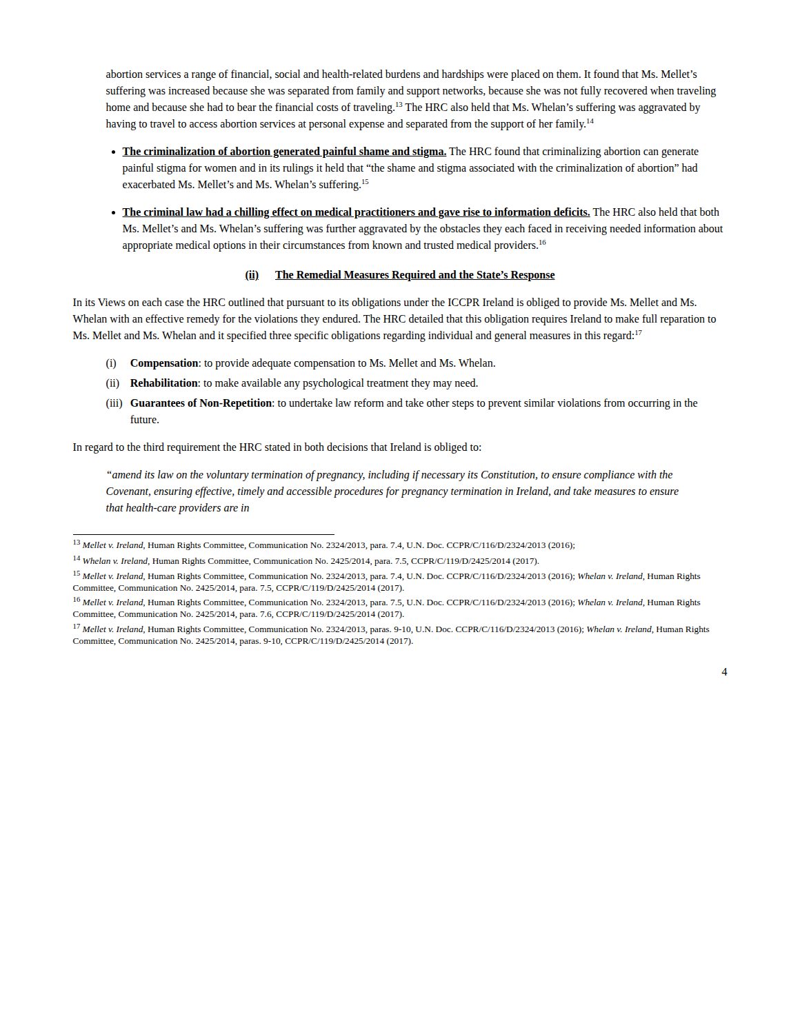abortion services a range of financial, social and health-related burdens and hardships were placed on them. It found that Ms. Mellet’s suffering was increased because she was separated from family and support networks, because she was not fully recovered when traveling home and because she had to bear the financial costs of traveling.13 The HRC also held that Ms. Whelan’s suffering was aggravated by having to travel to access abortion services at personal expense and separated from the support of her family.14
The criminalization of abortion generated painful shame and stigma. The HRC found that criminalizing abortion can generate painful stigma for women and in its rulings it held that “the shame and stigma associated with the criminalization of abortion” had exacerbated Ms. Mellet’s and Ms. Whelan’s suffering.15
The criminal law had a chilling effect on medical practitioners and gave rise to information deficits. The HRC also held that both Ms. Mellet’s and Ms. Whelan’s suffering was further aggravated by the obstacles they each faced in receiving needed information about appropriate medical options in their circumstances from known and trusted medical providers.16
(ii) The Remedial Measures Required and the State’s Response
In its Views on each case the HRC outlined that pursuant to its obligations under the ICCPR Ireland is obliged to provide Ms. Mellet and Ms. Whelan with an effective remedy for the violations they endured. The HRC detailed that this obligation requires Ireland to make full reparation to Ms. Mellet and Ms. Whelan and it specified three specific obligations regarding individual and general measures in this regard:17
(i) Compensation: to provide adequate compensation to Ms. Mellet and Ms. Whelan.
(ii) Rehabilitation: to make available any psychological treatment they may need.
(iii) Guarantees of Non-Repetition: to undertake law reform and take other steps to prevent similar violations from occurring in the future.
In regard to the third requirement the HRC stated in both decisions that Ireland is obliged to:
“amend its law on the voluntary termination of pregnancy, including if necessary its Constitution, to ensure compliance with the Covenant, ensuring effective, timely and accessible procedures for pregnancy termination in Ireland, and take measures to ensure that health-care providers are in
13 Mellet v. Ireland, Human Rights Committee, Communication No. 2324/2013, para. 7.4, U.N. Doc. CCPR/C/116/D/2324/2013 (2016);
14 Whelan v. Ireland, Human Rights Committee, Communication No. 2425/2014, para. 7.5, CCPR/C/119/D/2425/2014 (2017).
15 Mellet v. Ireland, Human Rights Committee, Communication No. 2324/2013, para. 7.4, U.N. Doc. CCPR/C/116/D/2324/2013 (2016); Whelan v. Ireland, Human Rights Committee, Communication No. 2425/2014, para. 7.5, CCPR/C/119/D/2425/2014 (2017).
16 Mellet v. Ireland, Human Rights Committee, Communication No. 2324/2013, para. 7.5, U.N. Doc. CCPR/C/116/D/2324/2013 (2016); Whelan v. Ireland, Human Rights Committee, Communication No. 2425/2014, para. 7.6, CCPR/C/119/D/2425/2014 (2017).
17 Mellet v. Ireland, Human Rights Committee, Communication No. 2324/2013, paras. 9-10, U.N. Doc. CCPR/C/116/D/2324/2013 (2016); Whelan v. Ireland, Human Rights Committee, Communication No. 2425/2014, paras. 9-10, CCPR/C/119/D/2425/2014 (2017).
4